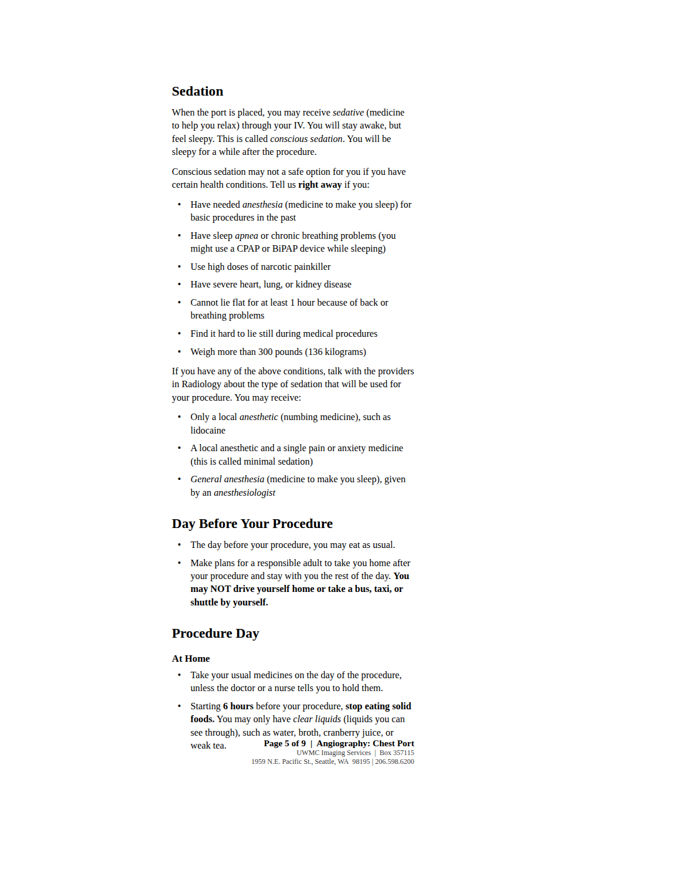Sedation
When the port is placed, you may receive sedative (medicine to help you relax) through your IV. You will stay awake, but feel sleepy. This is called conscious sedation. You will be sleepy for a while after the procedure.
Conscious sedation may not a safe option for you if you have certain health conditions. Tell us right away if you:
Have needed anesthesia (medicine to make you sleep) for basic procedures in the past
Have sleep apnea or chronic breathing problems (you might use a CPAP or BiPAP device while sleeping)
Use high doses of narcotic painkiller
Have severe heart, lung, or kidney disease
Cannot lie flat for at least 1 hour because of back or breathing problems
Find it hard to lie still during medical procedures
Weigh more than 300 pounds (136 kilograms)
If you have any of the above conditions, talk with the providers in Radiology about the type of sedation that will be used for your procedure. You may receive:
Only a local anesthetic (numbing medicine), such as lidocaine
A local anesthetic and a single pain or anxiety medicine (this is called minimal sedation)
General anesthesia (medicine to make you sleep), given by an anesthesiologist
Day Before Your Procedure
The day before your procedure, you may eat as usual.
Make plans for a responsible adult to take you home after your procedure and stay with you the rest of the day. You may NOT drive yourself home or take a bus, taxi, or shuttle by yourself.
Procedure Day
At Home
Take your usual medicines on the day of the procedure, unless the doctor or a nurse tells you to hold them.
Starting 6 hours before your procedure, stop eating solid foods. You may only have clear liquids (liquids you can see through), such as water, broth, cranberry juice, or weak tea.
Page 5 of 9 | Angiography: Chest Port
UWMC Imaging Services | Box 357115
1959 N.E. Pacific St., Seattle, WA 98195 | 206.598.6200